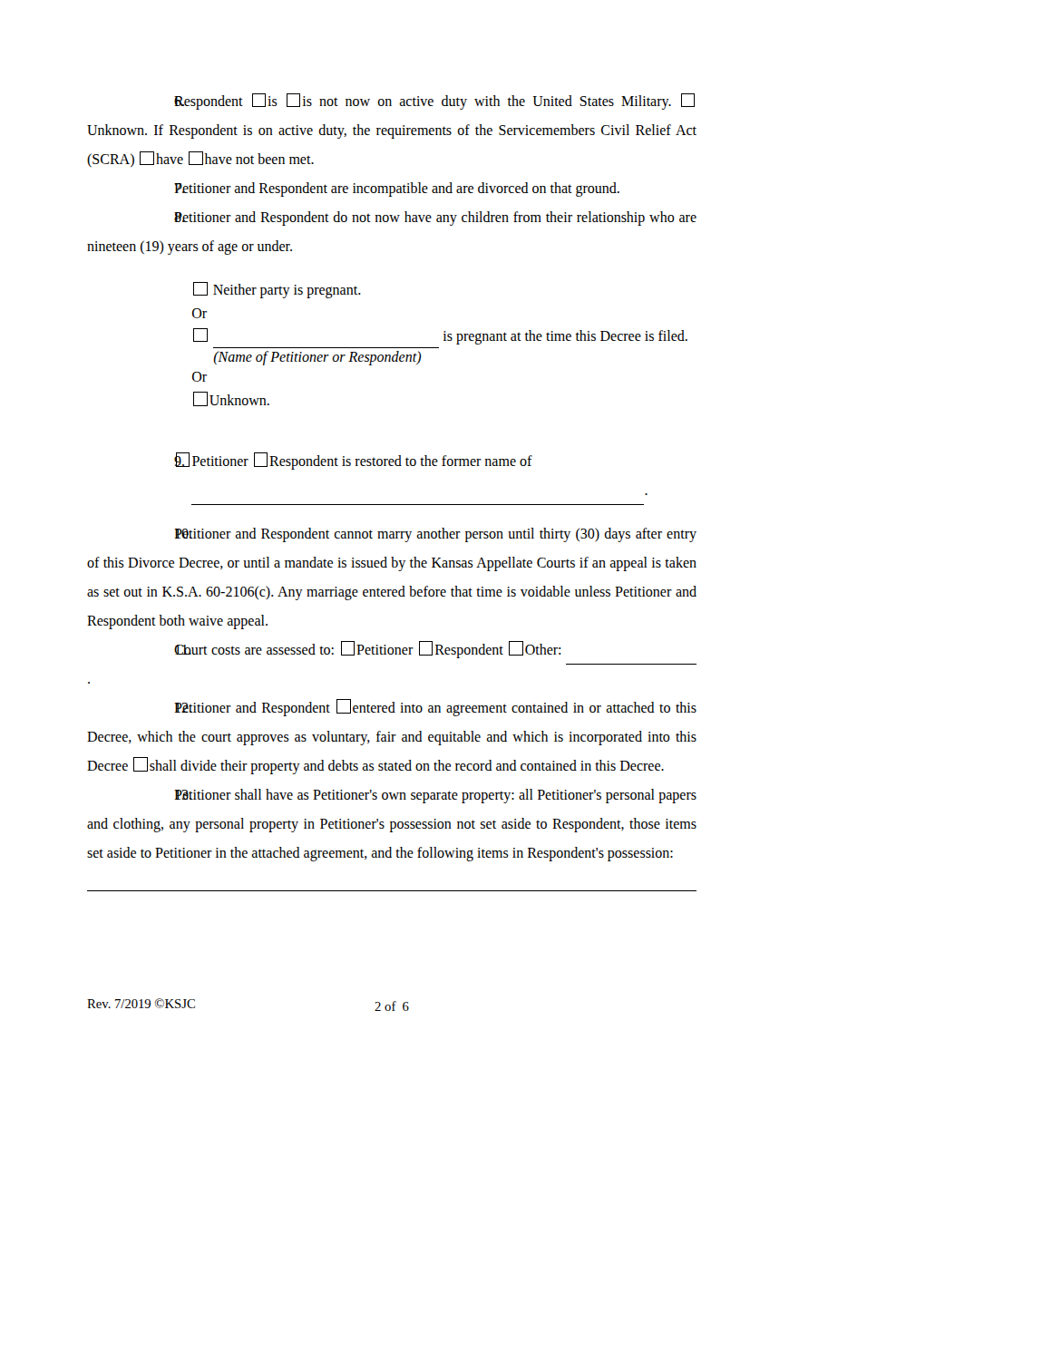6. Respondent is is not now on active duty with the United States Military. Unknown. If Respondent is on active duty, the requirements of the Servicemembers Civil Relief Act (SCRA) have have not been met.
7. Petitioner and Respondent are incompatible and are divorced on that ground.
8. Petitioner and Respondent do not now have any children from their relationship who are nineteen (19) years of age or under.
Neither party is pregnant.
Or
is pregnant at the time this Decree is filed.
(Name of Petitioner or Respondent)
Or
Unknown.
9. Petitioner Respondent is restored to the former name of
.
10. Petitioner and Respondent cannot marry another person until thirty (30) days after entry of this Divorce Decree, or until a mandate is issued by the Kansas Appellate Courts if an appeal is taken as set out in K.S.A. 60-2106(c). Any marriage entered before that time is voidable unless Petitioner and Respondent both waive appeal.
11. Court costs are assessed to: Petitioner Respondent Other: .
12. Petitioner and Respondent entered into an agreement contained in or attached to this Decree, which the court approves as voluntary, fair and equitable and which is incorporated into this Decree shall divide their property and debts as stated on the record and contained in this Decree.
13. Petitioner shall have as Petitioner's own separate property: all Petitioner's personal papers and clothing, any personal property in Petitioner's possession not set aside to Respondent, those items set aside to Petitioner in the attached agreement, and the following items in Respondent's possession:
Rev. 7/2019 ©KSJC 2 of 6